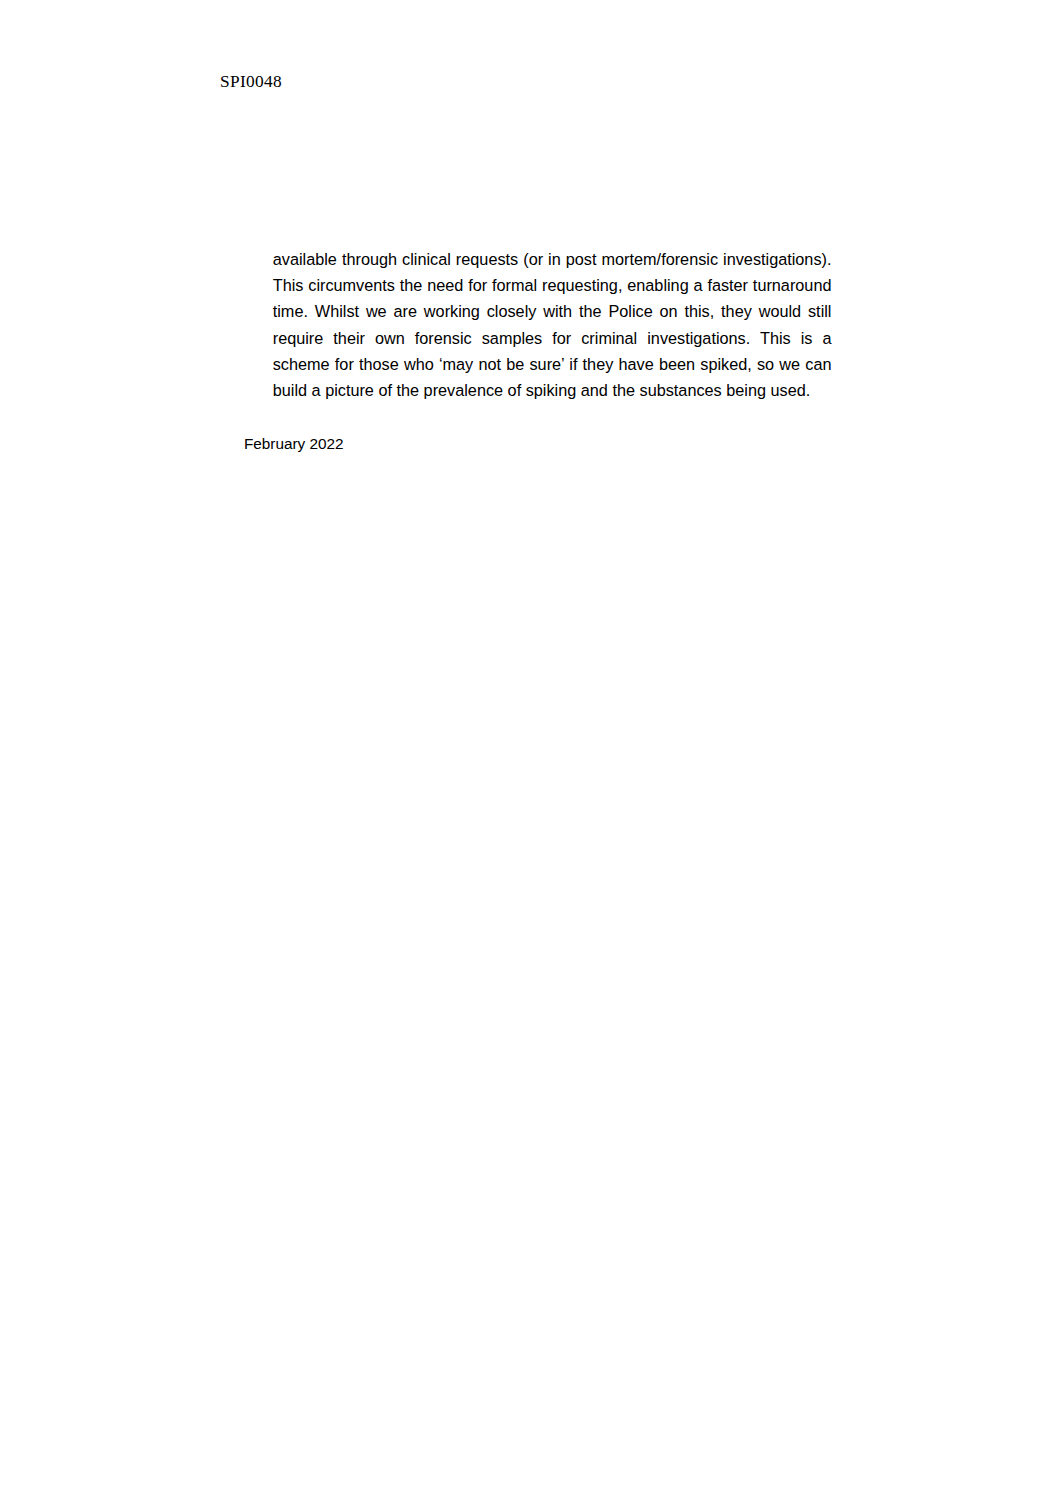SPI0048
available through clinical requests (or in post mortem/forensic investigations). This circumvents the need for formal requesting, enabling a faster turnaround time. Whilst we are working closely with the Police on this, they would still require their own forensic samples for criminal investigations. This is a scheme for those who ‘may not be sure’ if they have been spiked, so we can build a picture of the prevalence of spiking and the substances being used.
February 2022